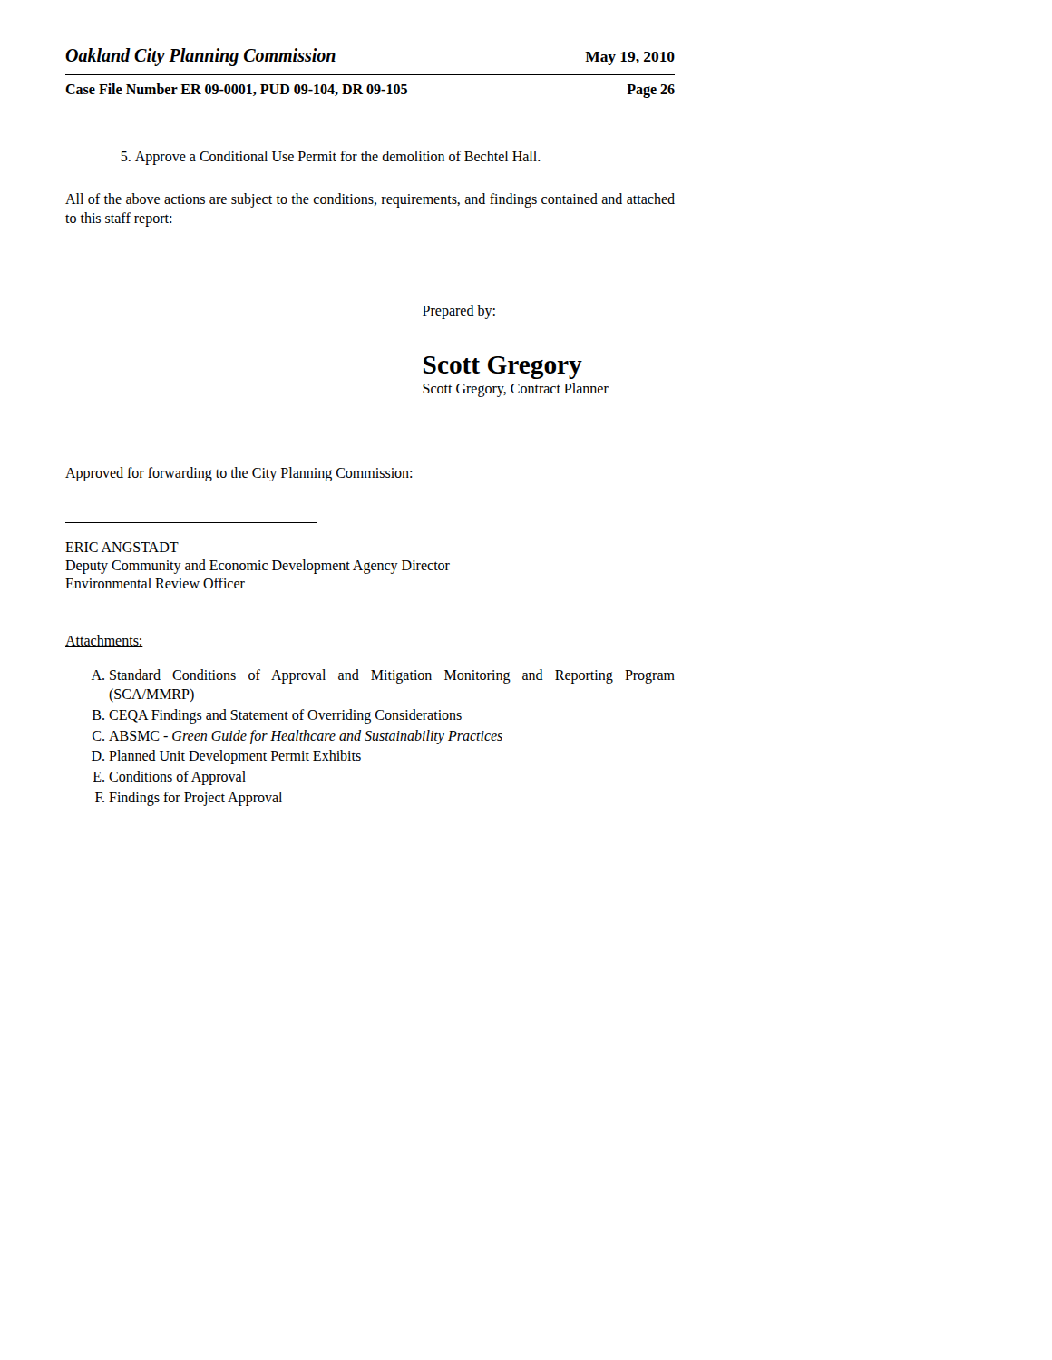Oakland City Planning Commission May 19, 2010
Case File Number ER 09-0001, PUD 09-104, DR 09-105 Page 26
Approve a Conditional Use Permit for the demolition of Bechtel Hall.
All of the above actions are subject to the conditions, requirements, and findings contained and attached to this staff report:
Prepared by:
Scott Gregory
Scott Gregory, Contract Planner
Approved for forwarding to the City Planning Commission:
ERIC ANGSTADT
Deputy Community and Economic Development Agency Director
Environmental Review Officer
Attachments:
Standard Conditions of Approval and Mitigation Monitoring and Reporting Program (SCA/MMRP)
CEQA Findings and Statement of Overriding Considerations
ABSMC - Green Guide for Healthcare and Sustainability Practices
Planned Unit Development Permit Exhibits
Conditions of Approval
Findings for Project Approval